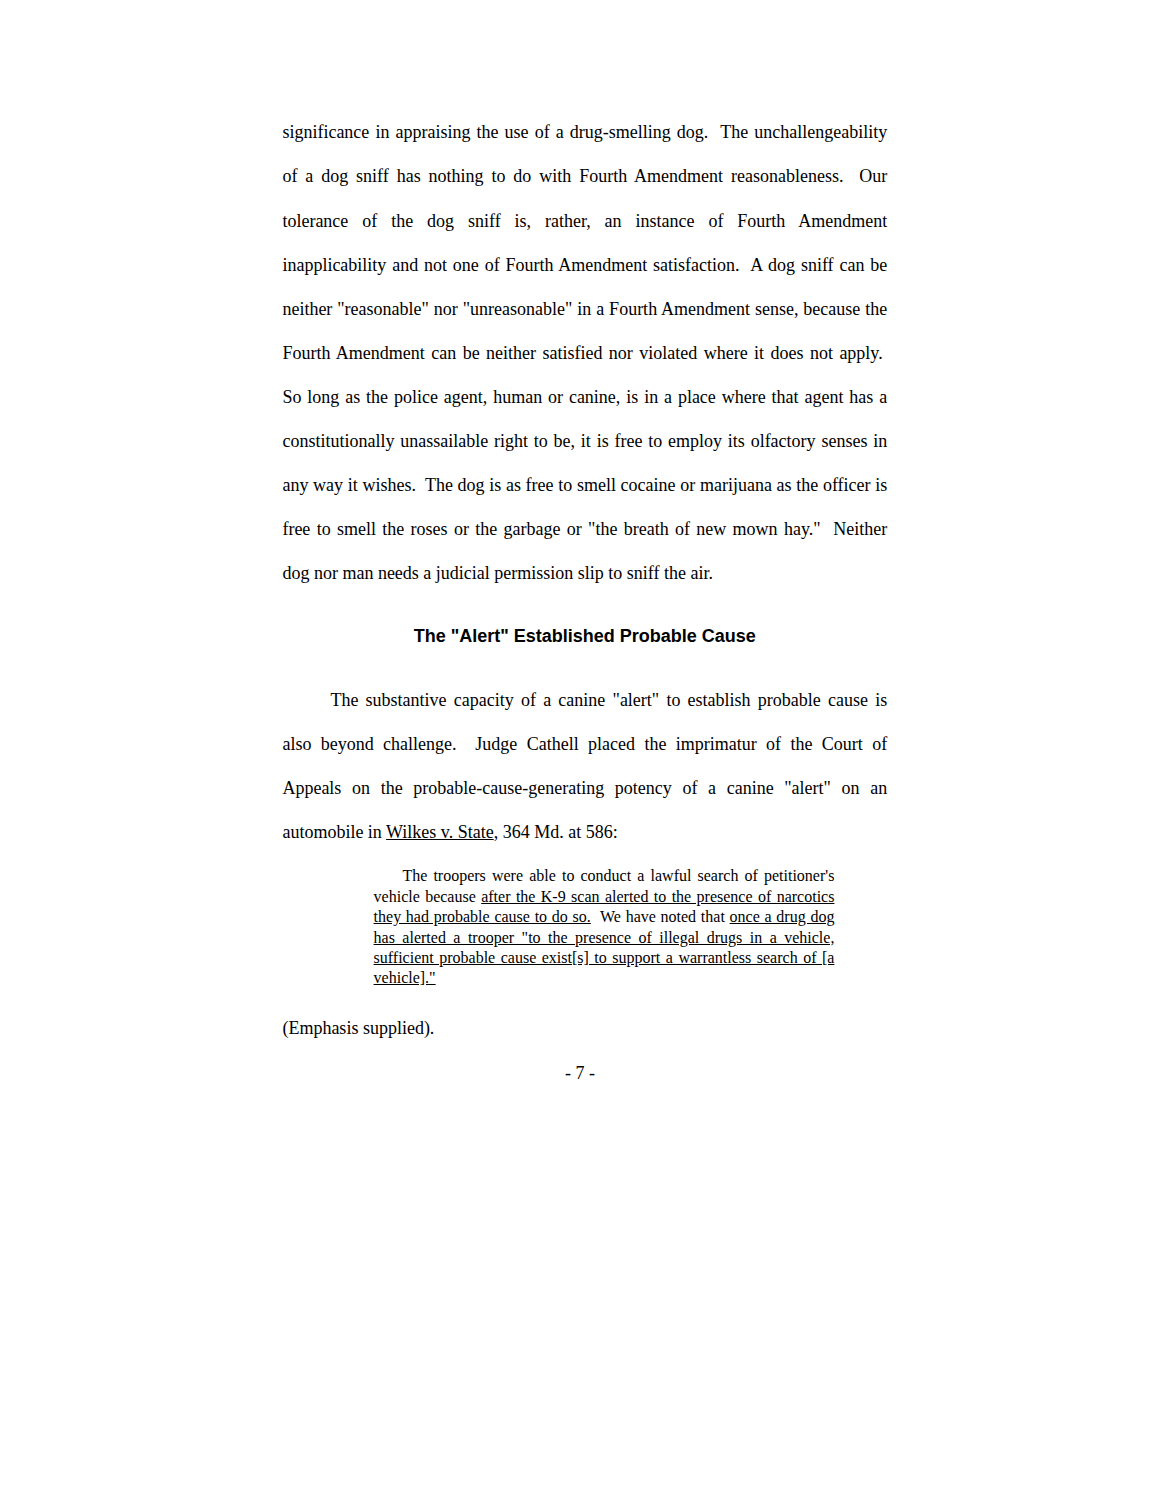significance in appraising the use of a drug-smelling dog. The unchallengeability of a dog sniff has nothing to do with Fourth Amendment reasonableness. Our tolerance of the dog sniff is, rather, an instance of Fourth Amendment inapplicability and not one of Fourth Amendment satisfaction. A dog sniff can be neither "reasonable" nor "unreasonable" in a Fourth Amendment sense, because the Fourth Amendment can be neither satisfied nor violated where it does not apply. So long as the police agent, human or canine, is in a place where that agent has a constitutionally unassailable right to be, it is free to employ its olfactory senses in any way it wishes. The dog is as free to smell cocaine or marijuana as the officer is free to smell the roses or the garbage or "the breath of new mown hay." Neither dog nor man needs a judicial permission slip to sniff the air.
The "Alert" Established Probable Cause
The substantive capacity of a canine "alert" to establish probable cause is also beyond challenge. Judge Cathell placed the imprimatur of the Court of Appeals on the probable-cause-generating potency of a canine "alert" on an automobile in Wilkes v. State, 364 Md. at 586:
The troopers were able to conduct a lawful search of petitioner's vehicle because after the K-9 scan alerted to the presence of narcotics they had probable cause to do so. We have noted that once a drug dog has alerted a trooper "to the presence of illegal drugs in a vehicle, sufficient probable cause exist[s] to support a warrantless search of [a vehicle]."
(Emphasis supplied).
- 7 -